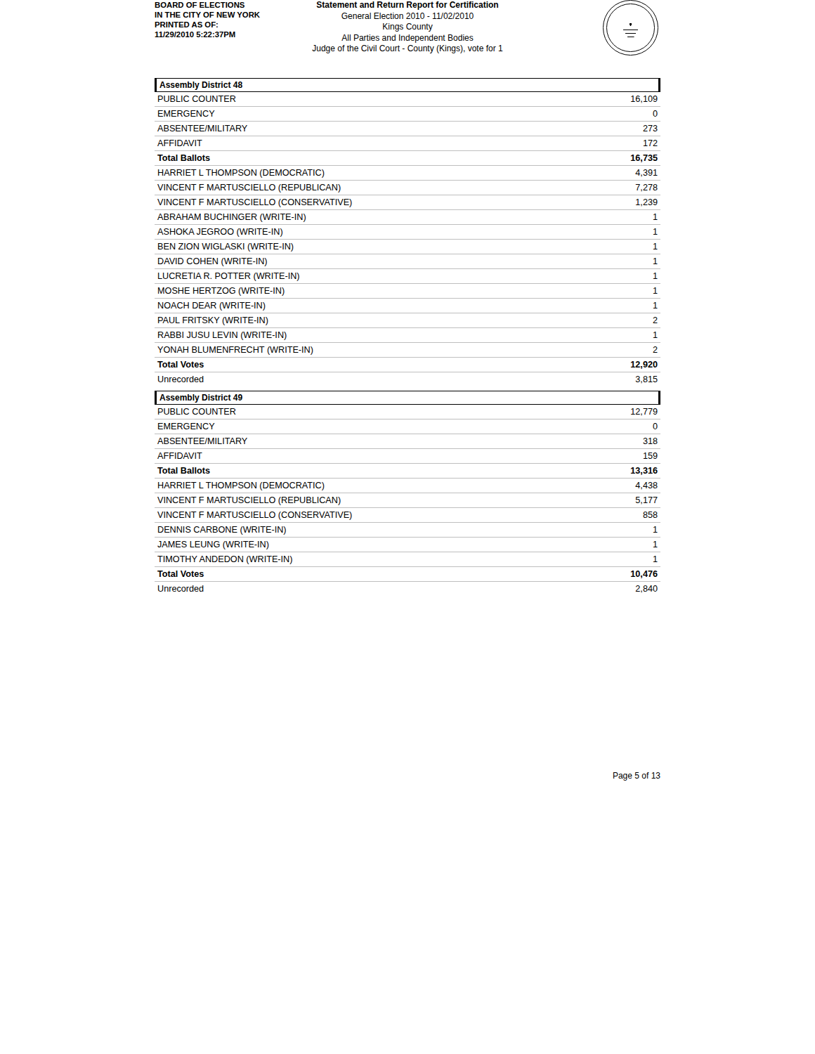BOARD OF ELECTIONS
IN THE CITY OF NEW YORK
PRINTED AS OF:
11/29/2010 5:22:37PM
Statement and Return Report for Certification
General Election 2010 - 11/02/2010
Kings County
All Parties and Independent Bodies
Judge of the Civil Court - County (Kings), vote for 1
Assembly District 48
| PUBLIC COUNTER | 16,109 |
| EMERGENCY | 0 |
| ABSENTEE/MILITARY | 273 |
| AFFIDAVIT | 172 |
| Total Ballots | 16,735 |
| HARRIET L THOMPSON (DEMOCRATIC) | 4,391 |
| VINCENT F MARTUSCIELLO (REPUBLICAN) | 7,278 |
| VINCENT F MARTUSCIELLO (CONSERVATIVE) | 1,239 |
| ABRAHAM BUCHINGER (WRITE-IN) | 1 |
| ASHOKA JEGROO (WRITE-IN) | 1 |
| BEN ZION WIGLASKI (WRITE-IN) | 1 |
| DAVID COHEN (WRITE-IN) | 1 |
| LUCRETIA R. POTTER (WRITE-IN) | 1 |
| MOSHE HERTZOG (WRITE-IN) | 1 |
| NOACH DEAR (WRITE-IN) | 1 |
| PAUL FRITSKY (WRITE-IN) | 2 |
| RABBI JUSU LEVIN (WRITE-IN) | 1 |
| YONAH BLUMENFRECHT (WRITE-IN) | 2 |
| Total Votes | 12,920 |
| Unrecorded | 3,815 |
Assembly District 49
| PUBLIC COUNTER | 12,779 |
| EMERGENCY | 0 |
| ABSENTEE/MILITARY | 318 |
| AFFIDAVIT | 159 |
| Total Ballots | 13,316 |
| HARRIET L THOMPSON (DEMOCRATIC) | 4,438 |
| VINCENT F MARTUSCIELLO (REPUBLICAN) | 5,177 |
| VINCENT F MARTUSCIELLO (CONSERVATIVE) | 858 |
| DENNIS CARBONE (WRITE-IN) | 1 |
| JAMES LEUNG (WRITE-IN) | 1 |
| TIMOTHY ANDEDON (WRITE-IN) | 1 |
| Total Votes | 10,476 |
| Unrecorded | 2,840 |
Page 5 of 13